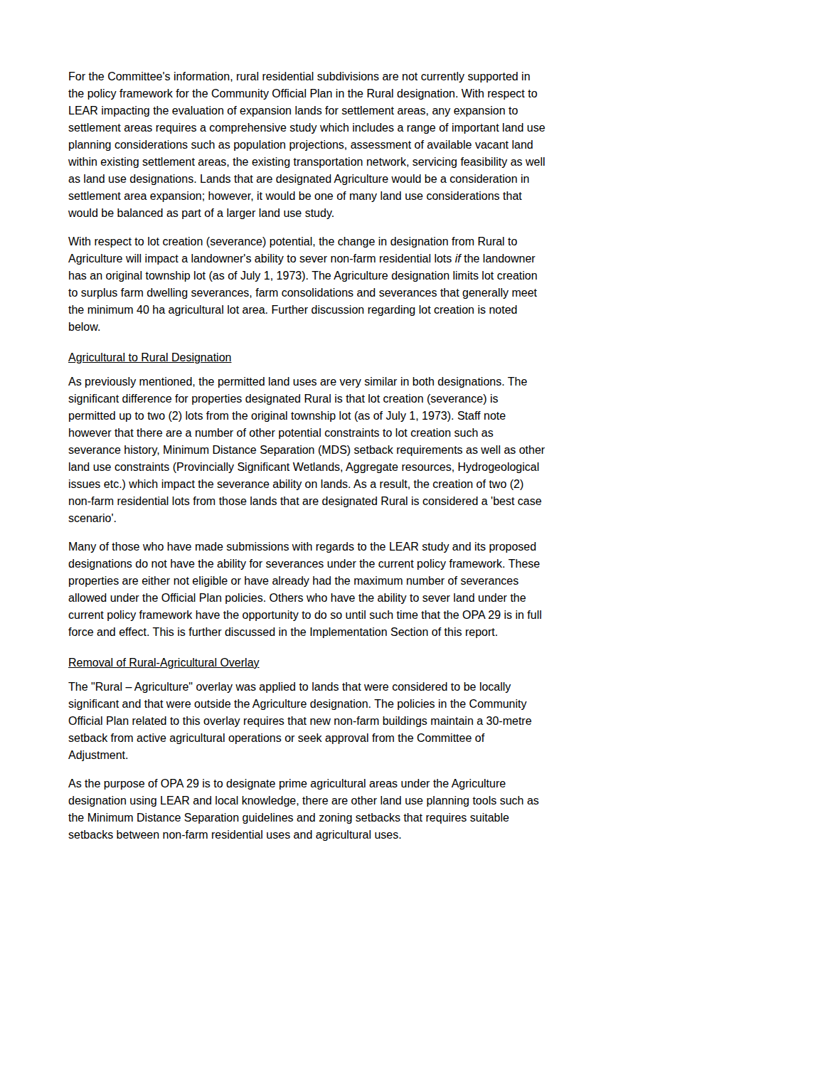For the Committee's information, rural residential subdivisions are not currently supported in the policy framework for the Community Official Plan in the Rural designation. With respect to LEAR impacting the evaluation of expansion lands for settlement areas, any expansion to settlement areas requires a comprehensive study which includes a range of important land use planning considerations such as population projections, assessment of available vacant land within existing settlement areas, the existing transportation network, servicing feasibility as well as land use designations. Lands that are designated Agriculture would be a consideration in settlement area expansion; however, it would be one of many land use considerations that would be balanced as part of a larger land use study.
With respect to lot creation (severance) potential, the change in designation from Rural to Agriculture will impact a landowner's ability to sever non-farm residential lots if the landowner has an original township lot (as of July 1, 1973). The Agriculture designation limits lot creation to surplus farm dwelling severances, farm consolidations and severances that generally meet the minimum 40 ha agricultural lot area. Further discussion regarding lot creation is noted below.
Agricultural to Rural Designation
As previously mentioned, the permitted land uses are very similar in both designations. The significant difference for properties designated Rural is that lot creation (severance) is permitted up to two (2) lots from the original township lot (as of July 1, 1973). Staff note however that there are a number of other potential constraints to lot creation such as severance history, Minimum Distance Separation (MDS) setback requirements as well as other land use constraints (Provincially Significant Wetlands, Aggregate resources, Hydrogeological issues etc.) which impact the severance ability on lands. As a result, the creation of two (2) non-farm residential lots from those lands that are designated Rural is considered a 'best case scenario'.
Many of those who have made submissions with regards to the LEAR study and its proposed designations do not have the ability for severances under the current policy framework. These properties are either not eligible or have already had the maximum number of severances allowed under the Official Plan policies. Others who have the ability to sever land under the current policy framework have the opportunity to do so until such time that the OPA 29 is in full force and effect. This is further discussed in the Implementation Section of this report.
Removal of Rural-Agricultural Overlay
The "Rural – Agriculture" overlay was applied to lands that were considered to be locally significant and that were outside the Agriculture designation. The policies in the Community Official Plan related to this overlay requires that new non-farm buildings maintain a 30-metre setback from active agricultural operations or seek approval from the Committee of Adjustment.
As the purpose of OPA 29 is to designate prime agricultural areas under the Agriculture designation using LEAR and local knowledge, there are other land use planning tools such as the Minimum Distance Separation guidelines and zoning setbacks that requires suitable setbacks between non-farm residential uses and agricultural uses.